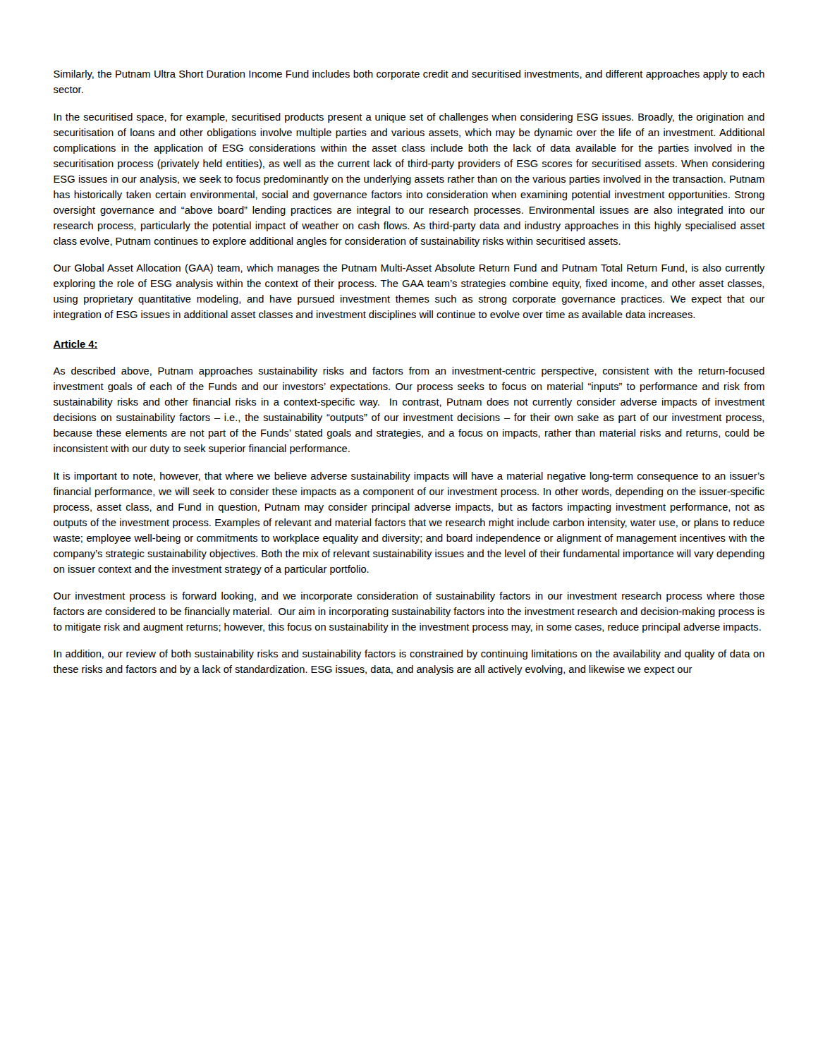Similarly, the Putnam Ultra Short Duration Income Fund includes both corporate credit and securitised investments, and different approaches apply to each sector.
In the securitised space, for example, securitised products present a unique set of challenges when considering ESG issues. Broadly, the origination and securitisation of loans and other obligations involve multiple parties and various assets, which may be dynamic over the life of an investment. Additional complications in the application of ESG considerations within the asset class include both the lack of data available for the parties involved in the securitisation process (privately held entities), as well as the current lack of third-party providers of ESG scores for securitised assets. When considering ESG issues in our analysis, we seek to focus predominantly on the underlying assets rather than on the various parties involved in the transaction. Putnam has historically taken certain environmental, social and governance factors into consideration when examining potential investment opportunities. Strong oversight governance and “above board” lending practices are integral to our research processes. Environmental issues are also integrated into our research process, particularly the potential impact of weather on cash flows. As third-party data and industry approaches in this highly specialised asset class evolve, Putnam continues to explore additional angles for consideration of sustainability risks within securitised assets.
Our Global Asset Allocation (GAA) team, which manages the Putnam Multi-Asset Absolute Return Fund and Putnam Total Return Fund, is also currently exploring the role of ESG analysis within the context of their process. The GAA team’s strategies combine equity, fixed income, and other asset classes, using proprietary quantitative modeling, and have pursued investment themes such as strong corporate governance practices. We expect that our integration of ESG issues in additional asset classes and investment disciplines will continue to evolve over time as available data increases.
Article 4:
As described above, Putnam approaches sustainability risks and factors from an investment-centric perspective, consistent with the return-focused investment goals of each of the Funds and our investors’ expectations. Our process seeks to focus on material “inputs” to performance and risk from sustainability risks and other financial risks in a context-specific way. In contrast, Putnam does not currently consider adverse impacts of investment decisions on sustainability factors – i.e., the sustainability “outputs” of our investment decisions – for their own sake as part of our investment process, because these elements are not part of the Funds’ stated goals and strategies, and a focus on impacts, rather than material risks and returns, could be inconsistent with our duty to seek superior financial performance.
It is important to note, however, that where we believe adverse sustainability impacts will have a material negative long-term consequence to an issuer’s financial performance, we will seek to consider these impacts as a component of our investment process. In other words, depending on the issuer-specific process, asset class, and Fund in question, Putnam may consider principal adverse impacts, but as factors impacting investment performance, not as outputs of the investment process. Examples of relevant and material factors that we research might include carbon intensity, water use, or plans to reduce waste; employee well-being or commitments to workplace equality and diversity; and board independence or alignment of management incentives with the company’s strategic sustainability objectives. Both the mix of relevant sustainability issues and the level of their fundamental importance will vary depending on issuer context and the investment strategy of a particular portfolio.
Our investment process is forward looking, and we incorporate consideration of sustainability factors in our investment research process where those factors are considered to be financially material. Our aim in incorporating sustainability factors into the investment research and decision-making process is to mitigate risk and augment returns; however, this focus on sustainability in the investment process may, in some cases, reduce principal adverse impacts.
In addition, our review of both sustainability risks and sustainability factors is constrained by continuing limitations on the availability and quality of data on these risks and factors and by a lack of standardization. ESG issues, data, and analysis are all actively evolving, and likewise we expect our